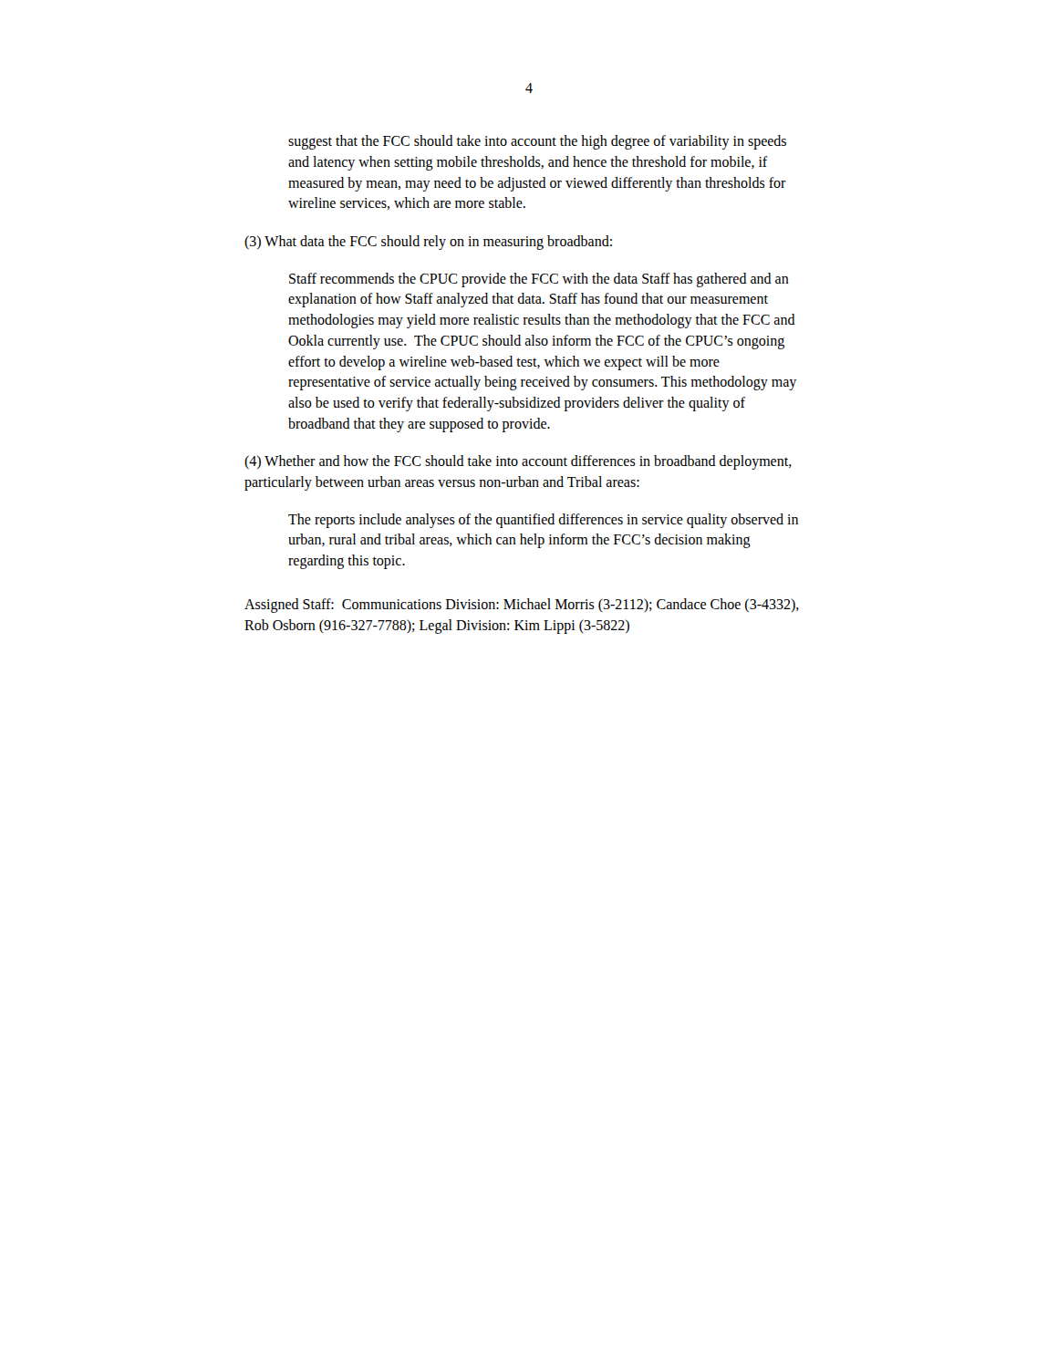4
suggest that the FCC should take into account the high degree of variability in speeds and latency when setting mobile thresholds, and hence the threshold for mobile, if measured by mean, may need to be adjusted or viewed differently than thresholds for wireline services, which are more stable.
(3) What data the FCC should rely on in measuring broadband:
Staff recommends the CPUC provide the FCC with the data Staff has gathered and an explanation of how Staff analyzed that data. Staff has found that our measurement methodologies may yield more realistic results than the methodology that the FCC and Ookla currently use. The CPUC should also inform the FCC of the CPUC’s ongoing effort to develop a wireline web-based test, which we expect will be more representative of service actually being received by consumers. This methodology may also be used to verify that federally-subsidized providers deliver the quality of broadband that they are supposed to provide.
(4) Whether and how the FCC should take into account differences in broadband deployment, particularly between urban areas versus non-urban and Tribal areas:
The reports include analyses of the quantified differences in service quality observed in urban, rural and tribal areas, which can help inform the FCC’s decision making regarding this topic.
Assigned Staff: Communications Division: Michael Morris (3-2112); Candace Choe (3-4332), Rob Osborn (916-327-7788); Legal Division: Kim Lippi (3-5822)